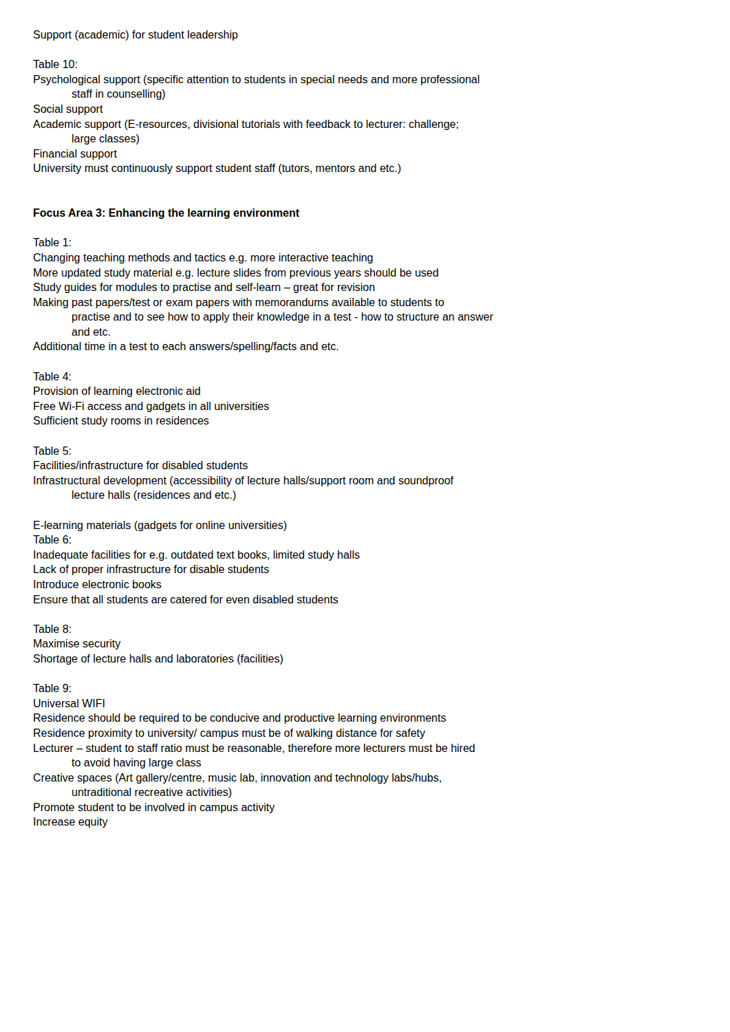Support (academic) for student leadership
Table 10:
Psychological support (specific attention to students in special needs and more professional
staff in counselling)
Social support
Academic support (E-resources, divisional tutorials with feedback to lecturer: challenge;
large classes)
Financial support
University must continuously support student staff (tutors, mentors and etc.)
Focus Area 3: Enhancing the learning environment
Table 1:
Changing teaching methods and tactics e.g. more interactive teaching
More updated study material e.g. lecture slides from previous years should be used
Study guides for modules to practise and self-learn – great for revision
Making past papers/test or exam papers with memorandums available to students to
practise and to see how to apply their knowledge in a test - how to structure an answer
and etc.
Additional time in a test to each answers/spelling/facts and etc.
Table 4:
Provision of learning electronic aid
Free Wi-Fi access and gadgets in all universities
Sufficient study rooms in residences
Table 5:
Facilities/infrastructure for disabled students
Infrastructural development (accessibility of lecture halls/support room and soundproof
lecture halls (residences and etc.)
E-learning materials (gadgets for online universities)
Table 6:
Inadequate facilities for e.g. outdated text books, limited study halls
Lack of proper infrastructure for disable students
Introduce electronic books
Ensure that all students are catered for even disabled students
Table 8:
Maximise security
Shortage of lecture halls and laboratories (facilities)
Table 9:
Universal WIFI
Residence should be required to be conducive and productive learning environments
Residence proximity to university/ campus must be of walking distance for safety
Lecturer – student to staff ratio must be reasonable, therefore more lecturers must be hired
to avoid having large class
Creative spaces (Art gallery/centre, music lab, innovation and technology labs/hubs,
untraditional recreative activities)
Promote student to be involved in campus activity
Increase equity